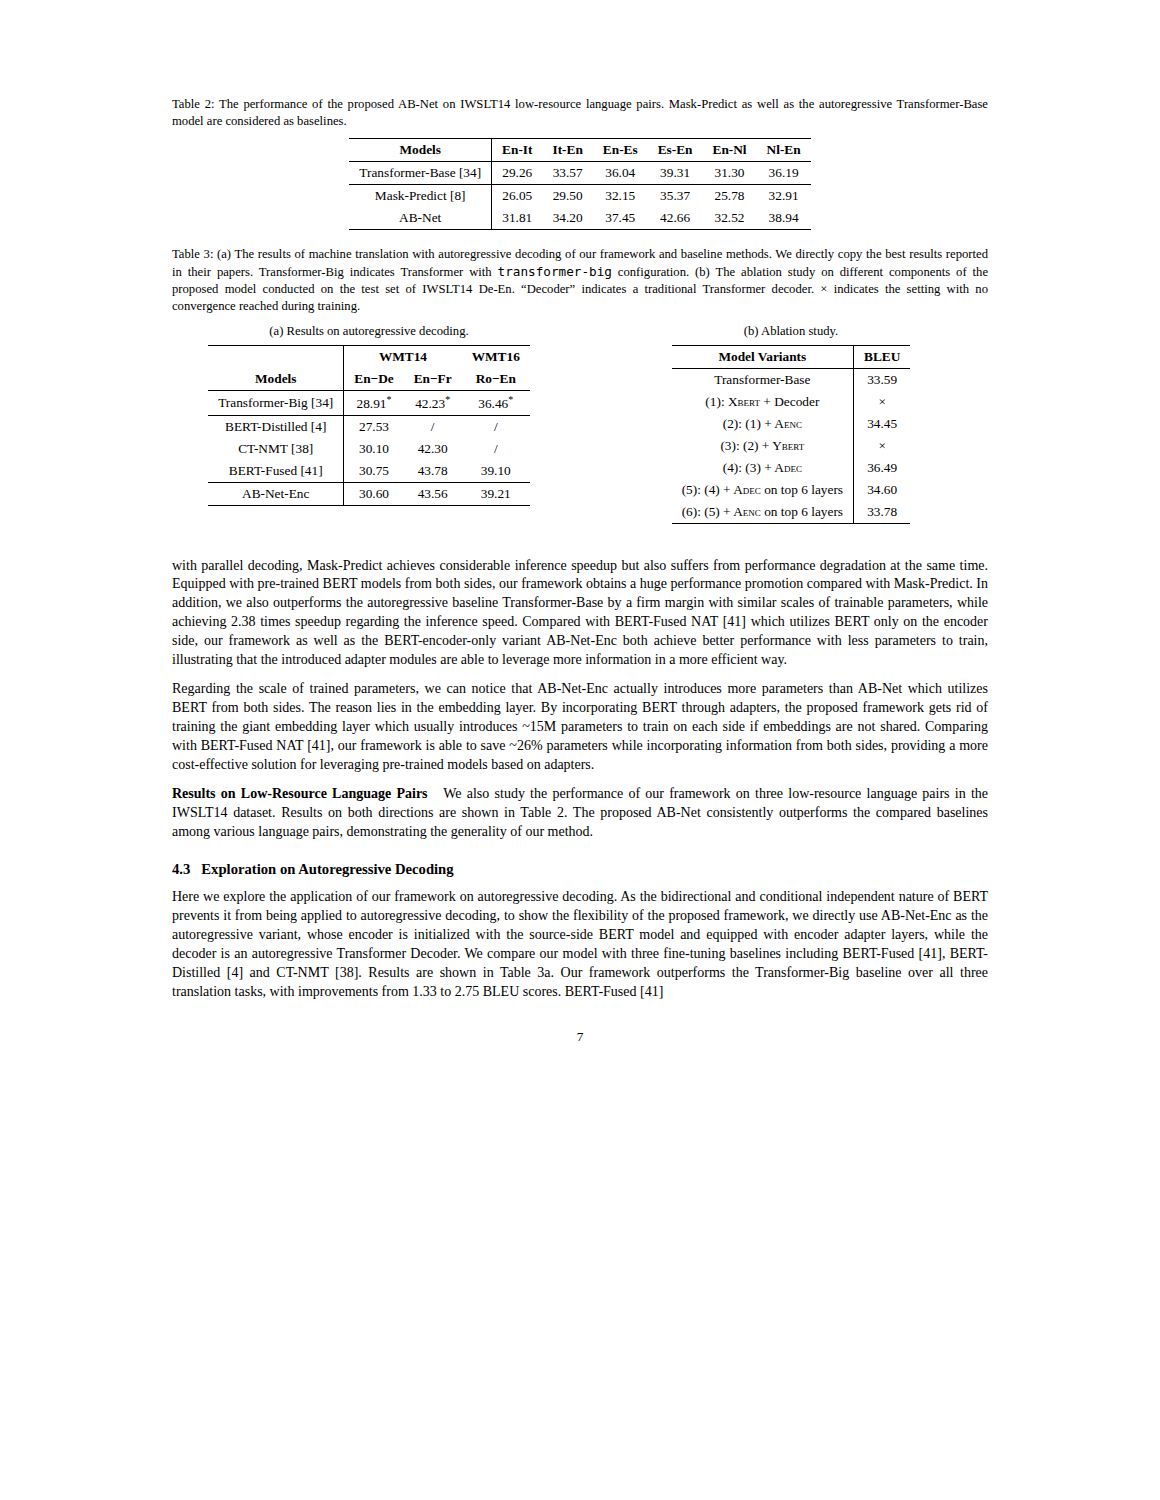Table 2: The performance of the proposed AB-Net on IWSLT14 low-resource language pairs. Mask-Predict as well as the autoregressive Transformer-Base model are considered as baselines.
| Models | En-It | It-En | En-Es | Es-En | En-Nl | Nl-En |
| --- | --- | --- | --- | --- | --- | --- |
| Transformer-Base [34] | 29.26 | 33.57 | 36.04 | 39.31 | 31.30 | 36.19 |
| Mask-Predict [8] | 26.05 | 29.50 | 32.15 | 35.37 | 25.78 | 32.91 |
| AB-Net | 31.81 | 34.20 | 37.45 | 42.66 | 32.52 | 38.94 |
Table 3: (a) The results of machine translation with autoregressive decoding of our framework and baseline methods. We directly copy the best results reported in their papers. Transformer-Big indicates Transformer with transformer-big configuration. (b) The ablation study on different components of the proposed model conducted on the test set of IWSLT14 De-En. “Decoder” indicates a traditional Transformer decoder. × indicates the setting with no convergence reached during training.
(a) Results on autoregressive decoding.
| | WMT14 | WMT16 |
| --- | --- | --- |
| Models | En−De | En−Fr | Ro−En |
| Transformer-Big [34] | 28.91 * | 42.23 * | 36.46 * |
| BERT-Distilled [4] | 27.53 | / | / |
| CT-NMT [38] | 30.10 | 42.30 | / |
| BERT-Fused [41] | 30.75 | 43.78 | 39.10 |
| AB-Net-Enc | 30.60 | 43.56 | 39.21 |
(b) Ablation study.
| Model Variants | BLEU |
| --- | --- |
| Transformer-Base | 33.59 |
| (1): X bert + Decoder | × |
| (2): (1) + A enc | 34.45 |
| (3): (2) + Y bert | × |
| (4): (3) + A dec | 36.49 |
| (5): (4) + A dec on top 6 layers | 34.60 |
| (6): (5) + A enc on top 6 layers | 33.78 |
with parallel decoding, Mask-Predict achieves considerable inference speedup but also suffers from performance degradation at the same time. Equipped with pre-trained BERT models from both sides, our framework obtains a huge performance promotion compared with Mask-Predict. In addition, we also outperforms the autoregressive baseline Transformer-Base by a firm margin with similar scales of trainable parameters, while achieving 2.38 times speedup regarding the inference speed. Compared with BERT-Fused NAT [41] which utilizes BERT only on the encoder side, our framework as well as the BERT-encoder-only variant AB-Net-Enc both achieve better performance with less parameters to train, illustrating that the introduced adapter modules are able to leverage more information in a more efficient way.
Regarding the scale of trained parameters, we can notice that AB-Net-Enc actually introduces more parameters than AB-Net which utilizes BERT from both sides. The reason lies in the embedding layer. By incorporating BERT through adapters, the proposed framework gets rid of training the giant embedding layer which usually introduces ~15M parameters to train on each side if embeddings are not shared. Comparing with BERT-Fused NAT [41], our framework is able to save ~26% parameters while incorporating information from both sides, providing a more cost-effective solution for leveraging pre-trained models based on adapters.
Results on Low-Resource Language Pairs We also study the performance of our framework on three low-resource language pairs in the IWSLT14 dataset. Results on both directions are shown in Table 2. The proposed AB-Net consistently outperforms the compared baselines among various language pairs, demonstrating the generality of our method.
4.3 Exploration on Autoregressive Decoding
Here we explore the application of our framework on autoregressive decoding. As the bidirectional and conditional independent nature of BERT prevents it from being applied to autoregressive decoding, to show the flexibility of the proposed framework, we directly use AB-Net-Enc as the autoregressive variant, whose encoder is initialized with the source-side BERT model and equipped with encoder adapter layers, while the decoder is an autoregressive Transformer Decoder. We compare our model with three fine-tuning baselines including BERT-Fused [41], BERT-Distilled [4] and CT-NMT [38]. Results are shown in Table 3a. Our framework outperforms the Transformer-Big baseline over all three translation tasks, with improvements from 1.33 to 2.75 BLEU scores. BERT-Fused [41]
7